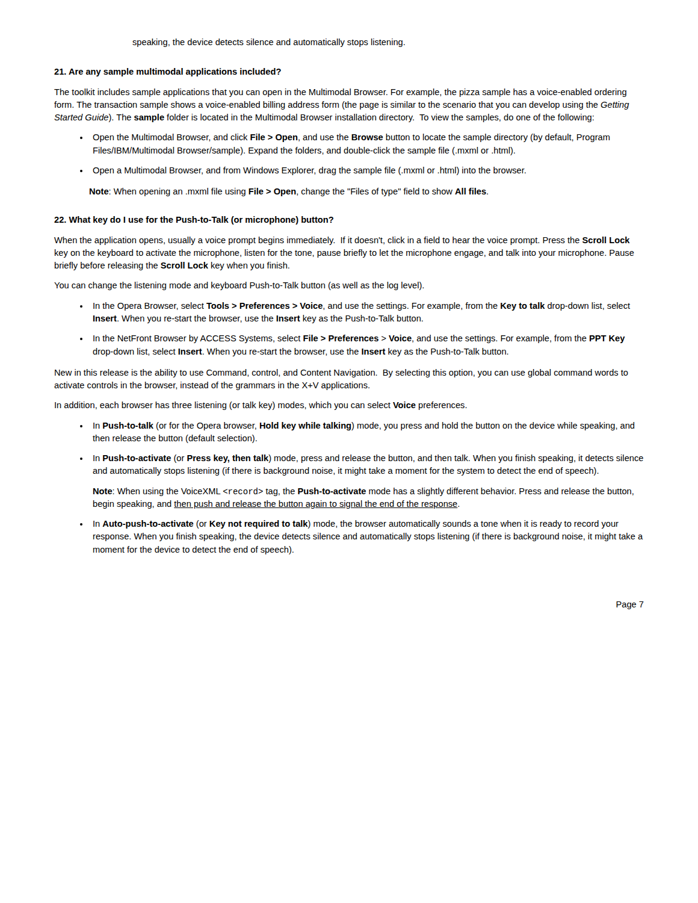speaking, the device detects silence and automatically stops listening.
21. Are any sample multimodal applications included?
The toolkit includes sample applications that you can open in the Multimodal Browser. For example, the pizza sample has a voice-enabled ordering form. The transaction sample shows a voice-enabled billing address form (the page is similar to the scenario that you can develop using the Getting Started Guide). The sample folder is located in the Multimodal Browser installation directory. To view the samples, do one of the following:
Open the Multimodal Browser, and click File > Open, and use the Browse button to locate the sample directory (by default, Program Files/IBM/Multimodal Browser/sample). Expand the folders, and double-click the sample file (.mxml or .html).
Open a Multimodal Browser, and from Windows Explorer, drag the sample file (.mxml or .html) into the browser.
Note: When opening an .mxml file using File > Open, change the "Files of type" field to show All files.
22. What key do I use for the Push-to-Talk (or microphone) button?
When the application opens, usually a voice prompt begins immediately. If it doesn't, click in a field to hear the voice prompt. Press the Scroll Lock key on the keyboard to activate the microphone, listen for the tone, pause briefly to let the microphone engage, and talk into your microphone. Pause briefly before releasing the Scroll Lock key when you finish.
You can change the listening mode and keyboard Push-to-Talk button (as well as the log level).
In the Opera Browser, select Tools > Preferences > Voice, and use the settings. For example, from the Key to talk drop-down list, select Insert. When you re-start the browser, use the Insert key as the Push-to-Talk button.
In the NetFront Browser by ACCESS Systems, select File > Preferences > Voice, and use the settings. For example, from the PPT Key drop-down list, select Insert. When you re-start the browser, use the Insert key as the Push-to-Talk button.
New in this release is the ability to use Command, control, and Content Navigation. By selecting this option, you can use global command words to activate controls in the browser, instead of the grammars in the X+V applications.
In addition, each browser has three listening (or talk key) modes, which you can select Voice preferences.
In Push-to-talk (or for the Opera browser, Hold key while talking) mode, you press and hold the button on the device while speaking, and then release the button (default selection).
In Push-to-activate (or Press key, then talk) mode, press and release the button, and then talk. When you finish speaking, it detects silence and automatically stops listening (if there is background noise, it might take a moment for the system to detect the end of speech).
Note: When using the VoiceXML <record> tag, the Push-to-activate mode has a slightly different behavior. Press and release the button, begin speaking, and then push and release the button again to signal the end of the response.
In Auto-push-to-activate (or Key not required to talk) mode, the browser automatically sounds a tone when it is ready to record your response. When you finish speaking, the device detects silence and automatically stops listening (if there is background noise, it might take a moment for the device to detect the end of speech).
Page 7